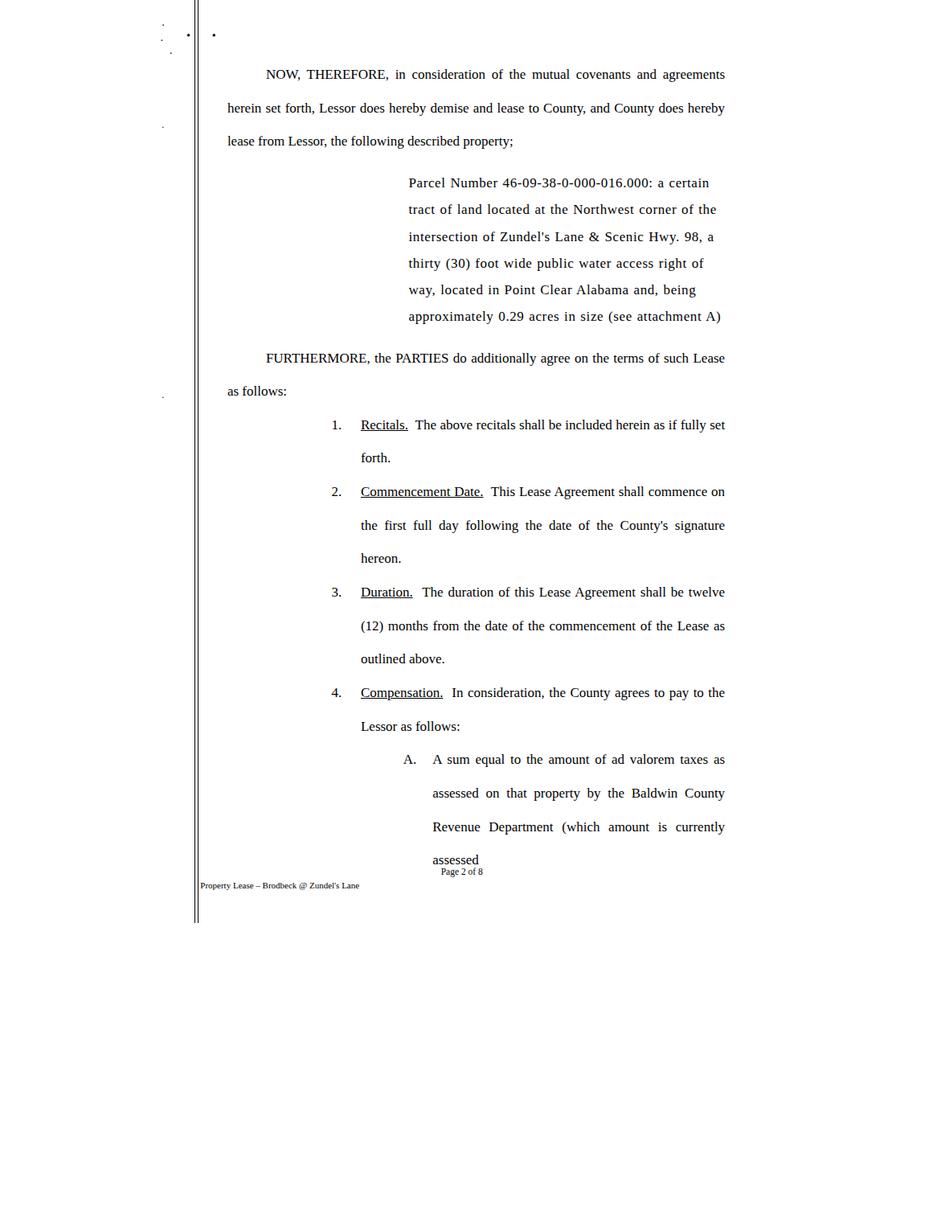. . • . • . .
NOW, THEREFORE, in consideration of the mutual covenants and agreements herein set forth, Lessor does hereby demise and lease to County, and County does hereby lease from Lessor, the following described property;
Parcel Number 46-09-38-0-000-016.000: a certain tract of land located at the Northwest corner of the intersection of Zundel's Lane & Scenic Hwy. 98, a thirty (30) foot wide public water access right of way, located in Point Clear Alabama and, being approximately 0.29 acres in size (see attachment A)
FURTHERMORE, the PARTIES do additionally agree on the terms of such Lease as follows:
Recitals. The above recitals shall be included herein as if fully set forth.
Commencement Date. This Lease Agreement shall commence on the first full day following the date of the County's signature hereon.
Duration. The duration of this Lease Agreement shall be twelve (12) months from the date of the commencement of the Lease as outlined above.
Compensation. In consideration, the County agrees to pay to the Lessor as follows:
A sum equal to the amount of ad valorem taxes as assessed on that property by the Baldwin County Revenue Department (which amount is currently assessed
Page 2 of 8
Property Lease – Brodbeck @ Zundel's Lane